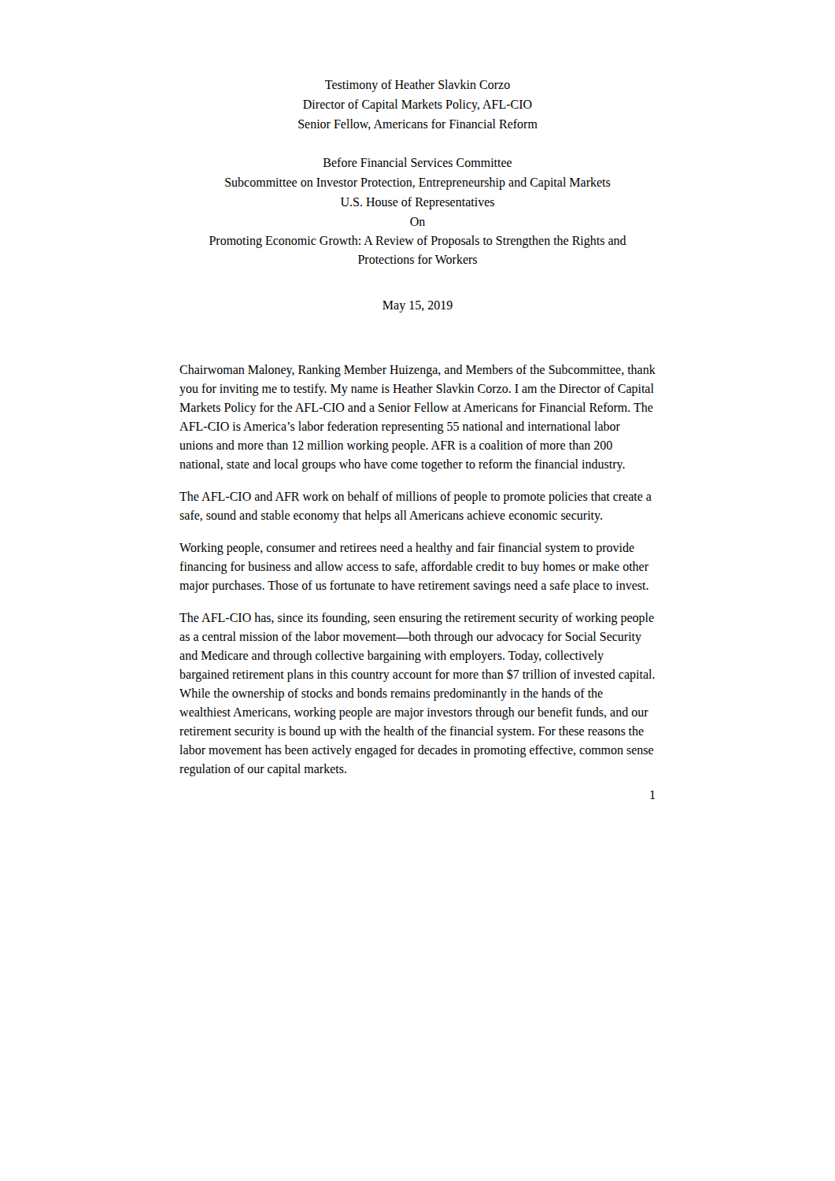Testimony of Heather Slavkin Corzo
Director of Capital Markets Policy, AFL-CIO
Senior Fellow, Americans for Financial Reform
Before Financial Services Committee
Subcommittee on Investor Protection, Entrepreneurship and Capital Markets
U.S. House of Representatives
On
Promoting Economic Growth: A Review of Proposals to Strengthen the Rights and
Protections for Workers
May 15, 2019
Chairwoman Maloney, Ranking Member Huizenga, and Members of the Subcommittee, thank you for inviting me to testify. My name is Heather Slavkin Corzo. I am the Director of Capital Markets Policy for the AFL-CIO and a Senior Fellow at Americans for Financial Reform. The AFL-CIO is America’s labor federation representing 55 national and international labor unions and more than 12 million working people. AFR is a coalition of more than 200 national, state and local groups who have come together to reform the financial industry.
The AFL-CIO and AFR work on behalf of millions of people to promote policies that create a safe, sound and stable economy that helps all Americans achieve economic security.
Working people, consumer and retirees need a healthy and fair financial system to provide financing for business and allow access to safe, affordable credit to buy homes or make other major purchases. Those of us fortunate to have retirement savings need a safe place to invest.
The AFL-CIO has, since its founding, seen ensuring the retirement security of working people as a central mission of the labor movement—both through our advocacy for Social Security and Medicare and through collective bargaining with employers. Today, collectively bargained retirement plans in this country account for more than $7 trillion of invested capital. While the ownership of stocks and bonds remains predominantly in the hands of the wealthiest Americans, working people are major investors through our benefit funds, and our retirement security is bound up with the health of the financial system. For these reasons the labor movement has been actively engaged for decades in promoting effective, common sense regulation of our capital markets.
1